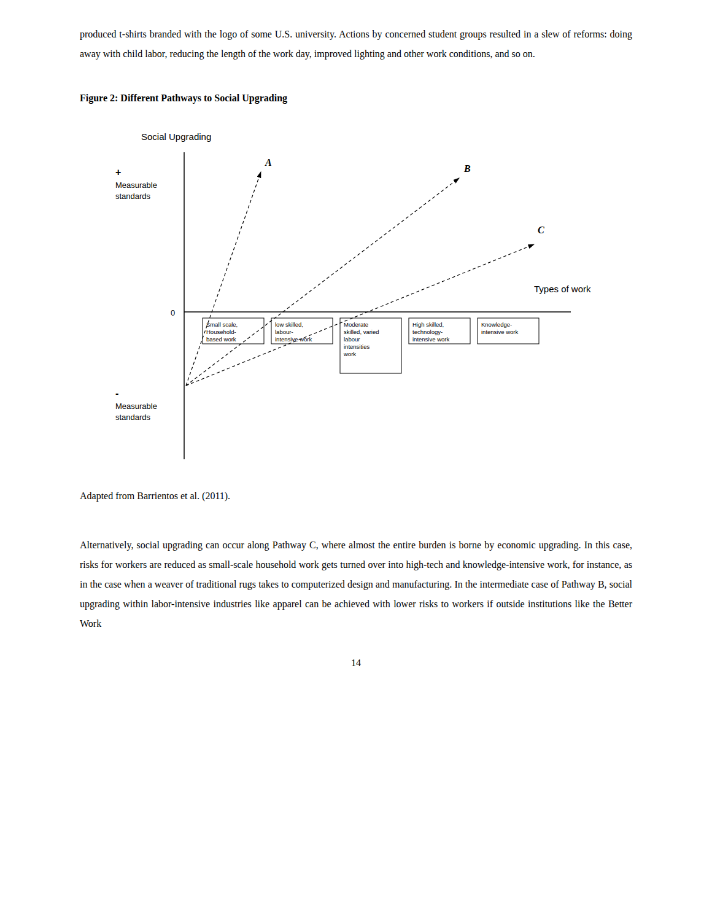produced t-shirts branded with the logo of some U.S. university. Actions by concerned student groups resulted in a slew of reforms: doing away with child labor, reducing the length of the work day, improved lighting and other work conditions, and so on.
Figure 2: Different Pathways to Social Upgrading
Social Upgrading + Measurable standards 0 - Measurable standards Types of work A B C Small scale, Household- based work low skilled, labour- intensive work Moderate skilled, varied labour intensities work High skilled, technology- intensive work Knowledge- intensive work
Adapted from Barrientos et al. (2011).
Alternatively, social upgrading can occur along Pathway C, where almost the entire burden is borne by economic upgrading. In this case, risks for workers are reduced as small-scale household work gets turned over into high-tech and knowledge-intensive work, for instance, as in the case when a weaver of traditional rugs takes to computerized design and manufacturing. In the intermediate case of Pathway B, social upgrading within labor-intensive industries like apparel can be achieved with lower risks to workers if outside institutions like the Better Work
14